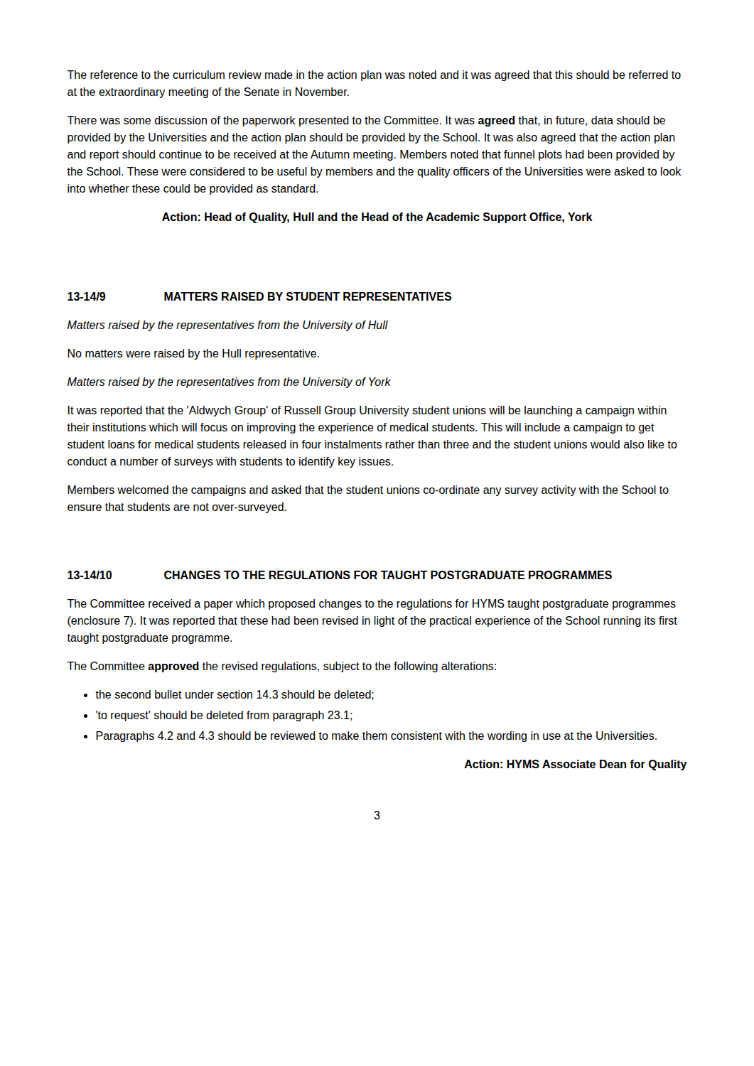The reference to the curriculum review made in the action plan was noted and it was agreed that this should be referred to at the extraordinary meeting of the Senate in November.
There was some discussion of the paperwork presented to the Committee. It was agreed that, in future, data should be provided by the Universities and the action plan should be provided by the School. It was also agreed that the action plan and report should continue to be received at the Autumn meeting. Members noted that funnel plots had been provided by the School. These were considered to be useful by members and the quality officers of the Universities were asked to look into whether these could be provided as standard.
Action: Head of Quality, Hull and the Head of the Academic Support Office, York
13-14/9 MATTERS RAISED BY STUDENT REPRESENTATIVES
Matters raised by the representatives from the University of Hull
No matters were raised by the Hull representative.
Matters raised by the representatives from the University of York
It was reported that the 'Aldwych Group' of Russell Group University student unions will be launching a campaign within their institutions which will focus on improving the experience of medical students. This will include a campaign to get student loans for medical students released in four instalments rather than three and the student unions would also like to conduct a number of surveys with students to identify key issues.
Members welcomed the campaigns and asked that the student unions co-ordinate any survey activity with the School to ensure that students are not over-surveyed.
13-14/10 CHANGES TO THE REGULATIONS FOR TAUGHT POSTGRADUATE PROGRAMMES
The Committee received a paper which proposed changes to the regulations for HYMS taught postgraduate programmes (enclosure 7). It was reported that these had been revised in light of the practical experience of the School running its first taught postgraduate programme.
The Committee approved the revised regulations, subject to the following alterations:
the second bullet under section 14.3 should be deleted;
'to request' should be deleted from paragraph 23.1;
Paragraphs 4.2 and 4.3 should be reviewed to make them consistent with the wording in use at the Universities.
Action: HYMS Associate Dean for Quality
3